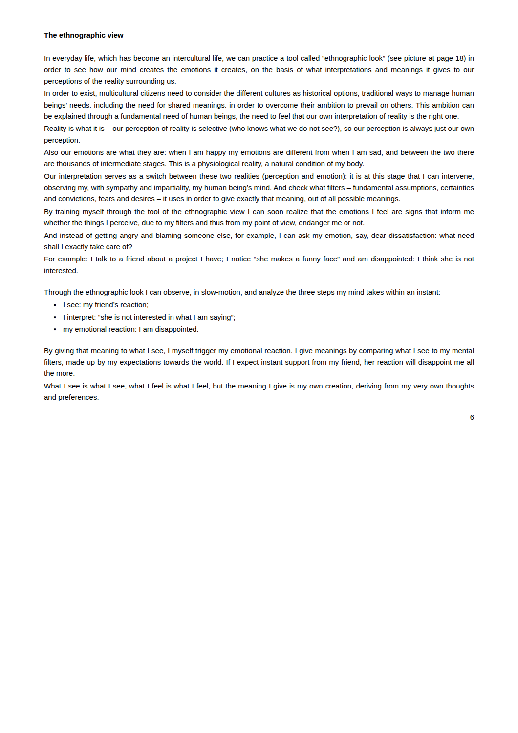The ethnographic view
In everyday life, which has become an intercultural life, we can practice a tool called “ethnographic look” (see picture at page 18) in order to see how our mind creates the emotions it creates, on the basis of what interpretations and meanings it gives to our perceptions of the reality surrounding us.
In order to exist, multicultural citizens need to consider the different cultures as historical options, traditional ways to manage human beings’ needs, including the need for shared meanings, in order to overcome their ambition to prevail on others. This ambition can be explained through a fundamental need of human beings, the need to feel that our own interpretation of reality is the right one.
Reality is what it is – our perception of reality is selective (who knows what we do not see?), so our perception is always just our own perception.
Also our emotions are what they are: when I am happy my emotions are different from when I am sad, and between the two there are thousands of intermediate stages. This is a physiological reality, a natural condition of my body.
Our interpretation serves as a switch between these two realities (perception and emotion): it is at this stage that I can intervene, observing my, with sympathy and impartiality, my human being’s mind. And check what filters – fundamental assumptions, certainties and convictions, fears and desires – it uses in order to give exactly that meaning, out of all possible meanings.
By training myself through the tool of the ethnographic view I can soon realize that the emotions I feel are signs that inform me whether the things I perceive, due to my filters and thus from my point of view, endanger me or not.
And instead of getting angry and blaming someone else, for example, I can ask my emotion, say, dear dissatisfaction: what need shall I exactly take care of?
For example: I talk to a friend about a project I have; I notice “she makes a funny face” and am disappointed: I think she is not interested.
Through the ethnographic look I can observe, in slow-motion, and analyze the three steps my mind takes within an instant:
I see: my friend’s reaction;
I interpret: “she is not interested in what I am saying”;
my emotional reaction: I am disappointed.
By giving that meaning to what I see, I myself trigger my emotional reaction. I give meanings by comparing what I see to my mental filters, made up by my expectations towards the world. If I expect instant support from my friend, her reaction will disappoint me all the more.
What I see is what I see, what I feel is what I feel, but the meaning I give is my own creation, deriving from my very own thoughts and preferences.
6